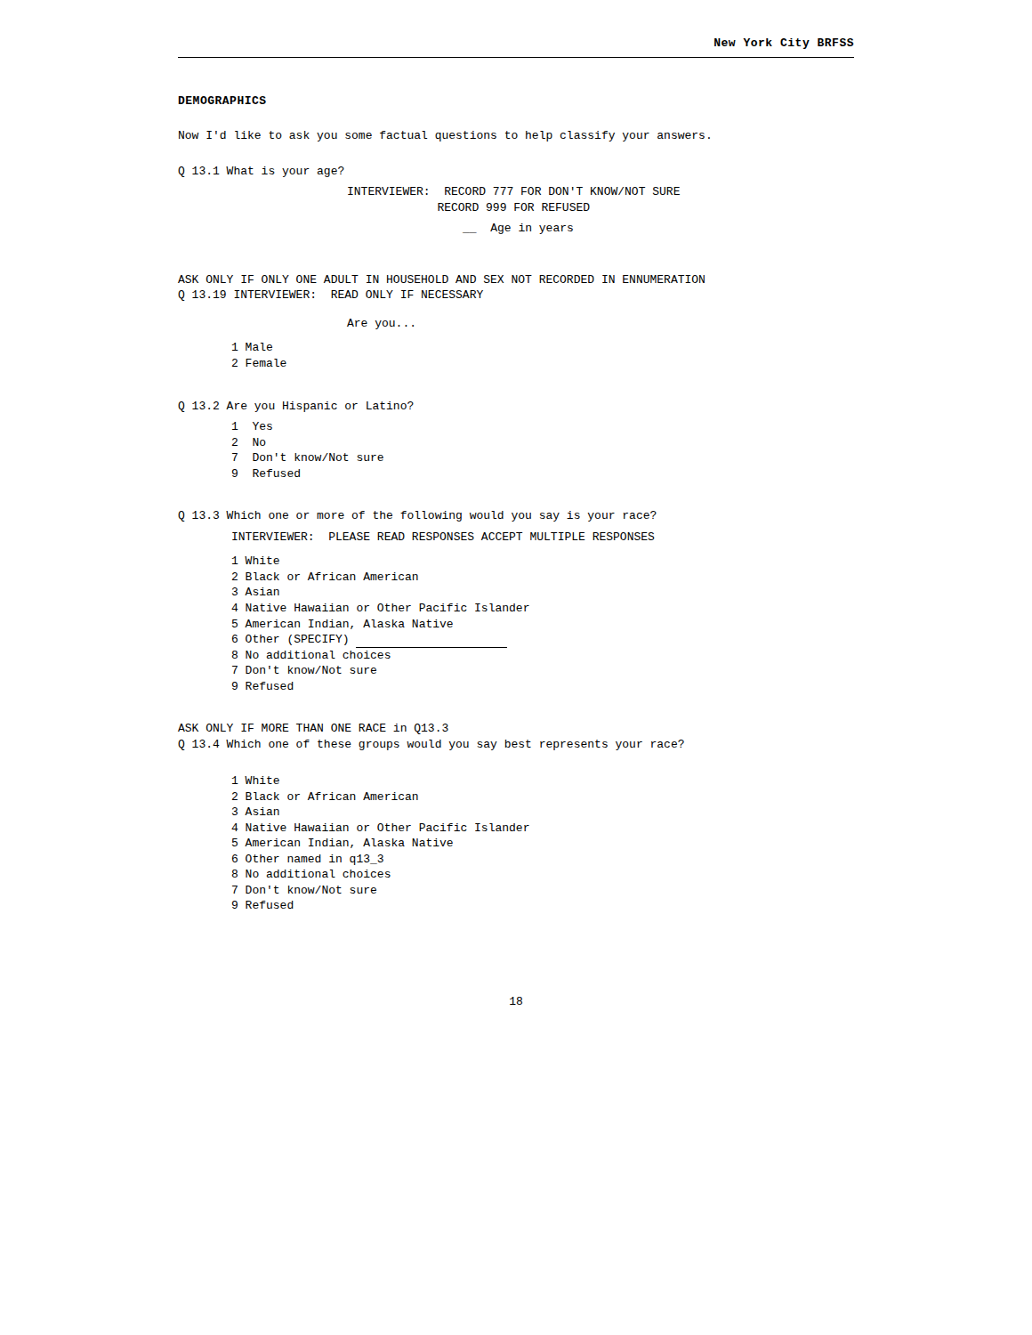New York City BRFSS
DEMOGRAPHICS
Now I'd like to ask you some factual questions to help classify your answers.
Q 13.1 What is your age?
INTERVIEWER: RECORD 777 FOR DON'T KNOW/NOT SURE RECORD 999 FOR REFUSED
__ Age in years
ASK ONLY IF ONLY ONE ADULT IN HOUSEHOLD AND SEX NOT RECORDED IN ENNUMERATION
Q 13.19 INTERVIEWER: READ ONLY IF NECESSARY
Are you...
1 Male
2 Female
Q 13.2 Are you Hispanic or Latino?
1 Yes
2 No
7 Don't know/Not sure
9 Refused
Q 13.3 Which one or more of the following would you say is your race?
INTERVIEWER: PLEASE READ RESPONSES ACCEPT MULTIPLE RESPONSES
1 White
2 Black or African American
3 Asian
4 Native Hawaiian or Other Pacific Islander
5 American Indian, Alaska Native
6 Other (SPECIFY)
8 No additional choices
7 Don't know/Not sure
9 Refused
ASK ONLY IF MORE THAN ONE RACE in Q13.3
Q 13.4 Which one of these groups would you say best represents your race?
1 White
2 Black or African American
3 Asian
4 Native Hawaiian or Other Pacific Islander
5 American Indian, Alaska Native
6 Other named in q13_3
8 No additional choices
7 Don't know/Not sure
9 Refused
18